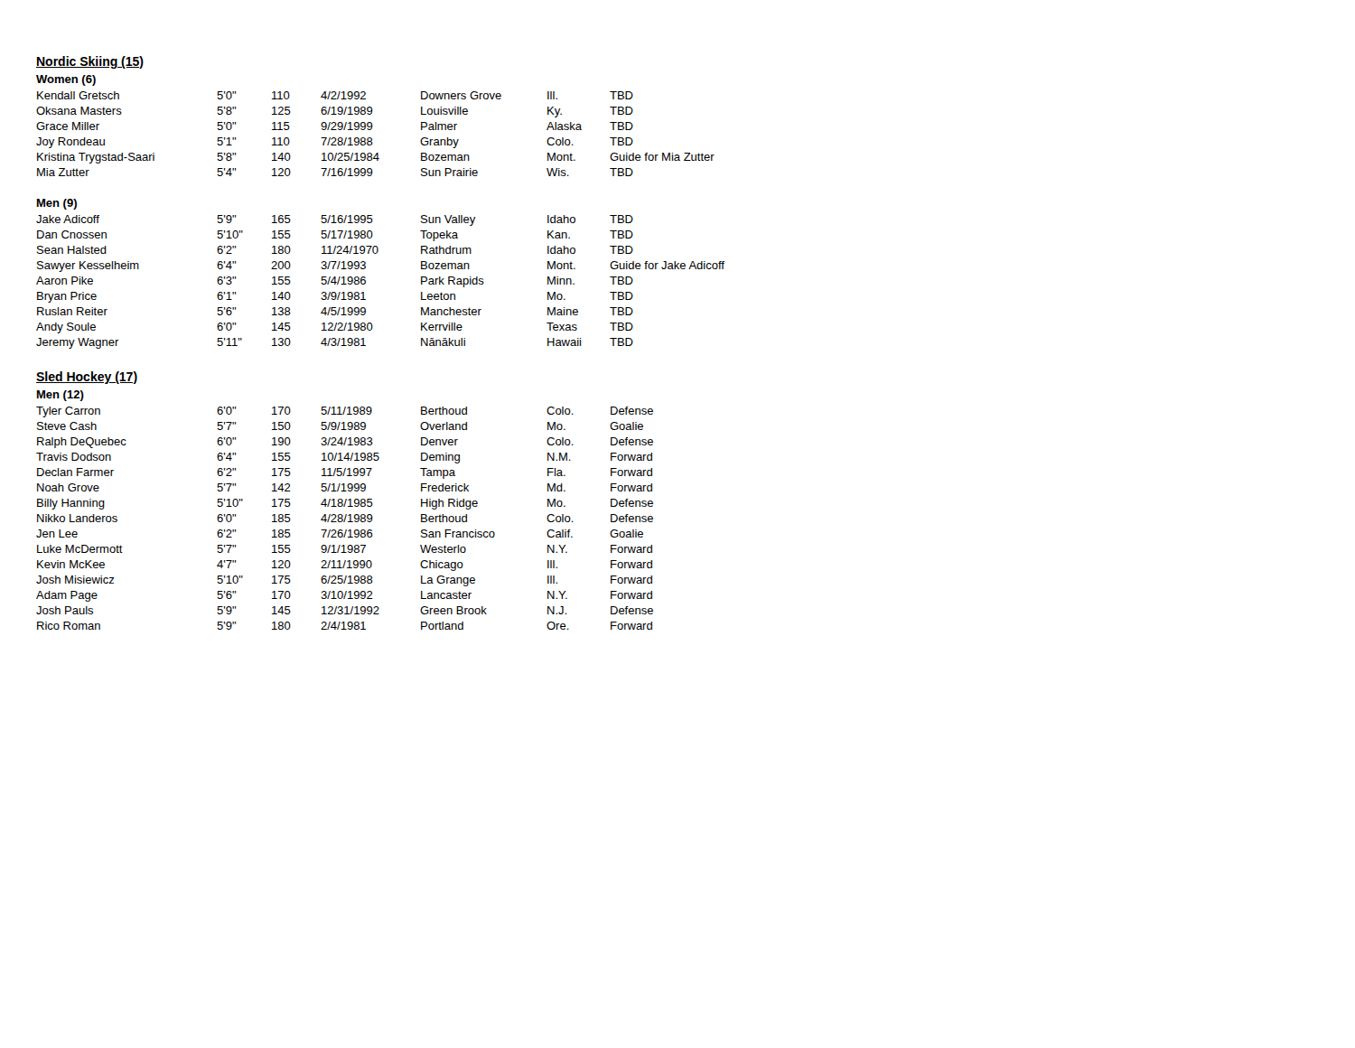Nordic Skiing (15)
Women (6)
| Kendall Gretsch | 5'0" | 110 | 4/2/1992 | Downers Grove | Ill. | TBD |
| Oksana Masters | 5'8" | 125 | 6/19/1989 | Louisville | Ky. | TBD |
| Grace Miller | 5'0" | 115 | 9/29/1999 | Palmer | Alaska | TBD |
| Joy Rondeau | 5'1" | 110 | 7/28/1988 | Granby | Colo. | TBD |
| Kristina Trygstad-Saari | 5'8" | 140 | 10/25/1984 | Bozeman | Mont. | Guide for Mia Zutter |
| Mia Zutter | 5'4" | 120 | 7/16/1999 | Sun Prairie | Wis. | TBD |
Men (9)
| Jake Adicoff | 5'9" | 165 | 5/16/1995 | Sun Valley | Idaho | TBD |
| Dan Cnossen | 5'10" | 155 | 5/17/1980 | Topeka | Kan. | TBD |
| Sean Halsted | 6'2" | 180 | 11/24/1970 | Rathdrum | Idaho | TBD |
| Sawyer Kesselheim | 6'4" | 200 | 3/7/1993 | Bozeman | Mont. | Guide for Jake Adicoff |
| Aaron Pike | 6'3" | 155 | 5/4/1986 | Park Rapids | Minn. | TBD |
| Bryan Price | 6'1" | 140 | 3/9/1981 | Leeton | Mo. | TBD |
| Ruslan Reiter | 5'6" | 138 | 4/5/1999 | Manchester | Maine | TBD |
| Andy Soule | 6'0" | 145 | 12/2/1980 | Kerrville | Texas | TBD |
| Jeremy Wagner | 5'11" | 130 | 4/3/1981 | Nānākuli | Hawaii | TBD |
Sled Hockey (17)
Men (12)
| Tyler Carron | 6'0" | 170 | 5/11/1989 | Berthoud | Colo. | Defense |
| Steve Cash | 5'7" | 150 | 5/9/1989 | Overland | Mo. | Goalie |
| Ralph DeQuebec | 6'0" | 190 | 3/24/1983 | Denver | Colo. | Defense |
| Travis Dodson | 6'4" | 155 | 10/14/1985 | Deming | N.M. | Forward |
| Declan Farmer | 6'2" | 175 | 11/5/1997 | Tampa | Fla. | Forward |
| Noah Grove | 5'7" | 142 | 5/1/1999 | Frederick | Md. | Forward |
| Billy Hanning | 5'10" | 175 | 4/18/1985 | High Ridge | Mo. | Defense |
| Nikko Landeros | 6'0" | 185 | 4/28/1989 | Berthoud | Colo. | Defense |
| Jen Lee | 6'2" | 185 | 7/26/1986 | San Francisco | Calif. | Goalie |
| Luke McDermott | 5'7" | 155 | 9/1/1987 | Westerlo | N.Y. | Forward |
| Kevin McKee | 4'7" | 120 | 2/11/1990 | Chicago | Ill. | Forward |
| Josh Misiewicz | 5'10" | 175 | 6/25/1988 | La Grange | Ill. | Forward |
| Adam Page | 5'6" | 170 | 3/10/1992 | Lancaster | N.Y. | Forward |
| Josh Pauls | 5'9" | 145 | 12/31/1992 | Green Brook | N.J. | Defense |
| Rico Roman | 5'9" | 180 | 2/4/1981 | Portland | Ore. | Forward |